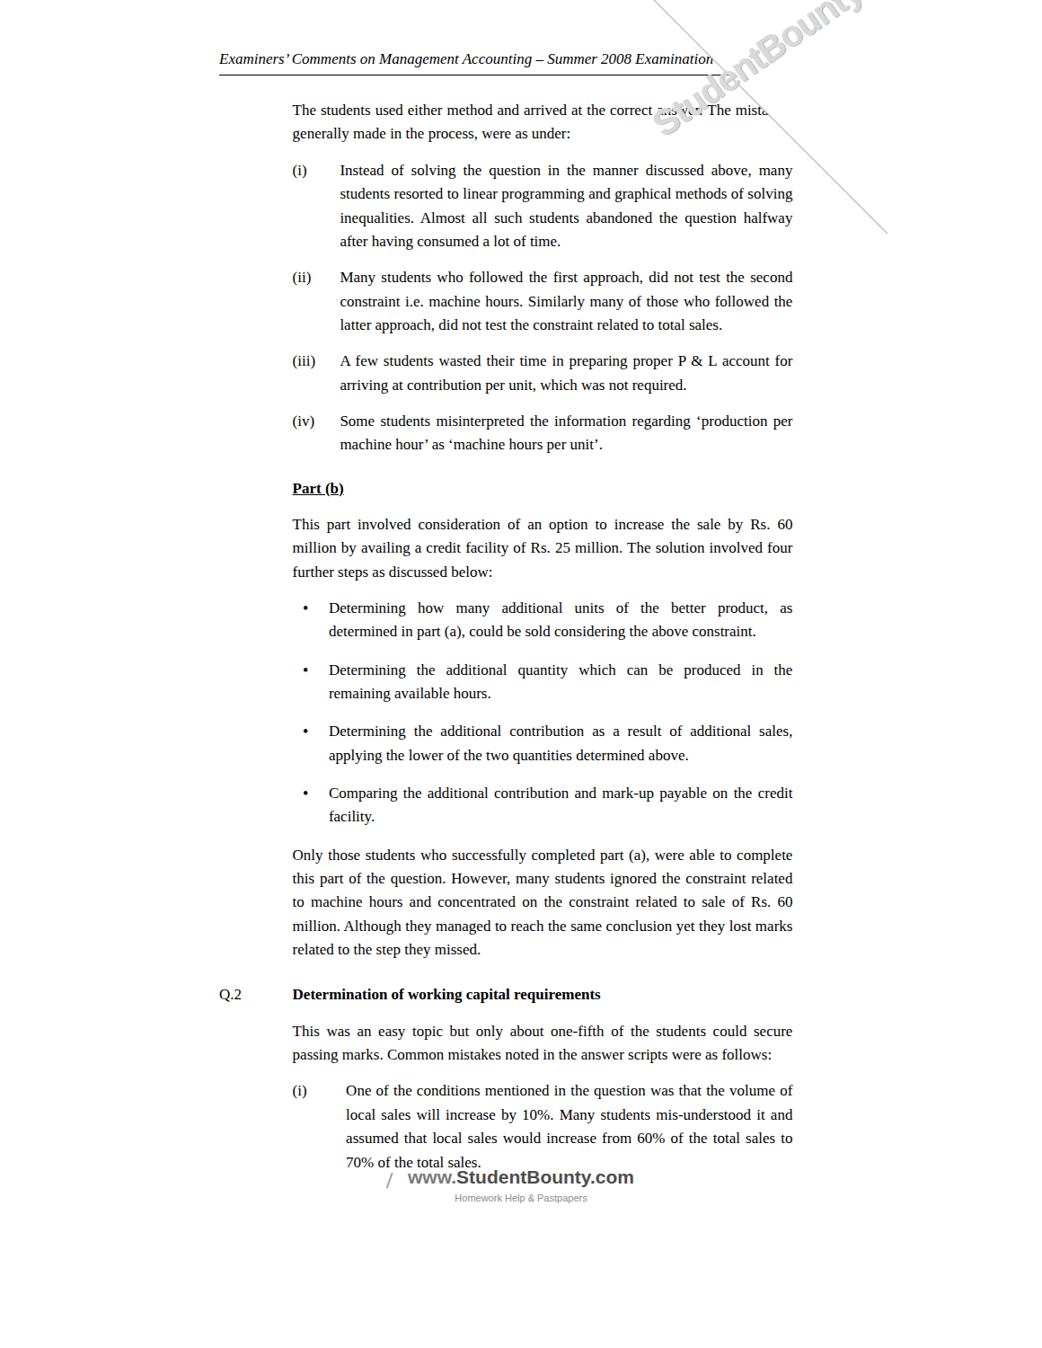StudentBounty.com
Examiners’ Comments on Management Accounting – Summer 2008 Examination
The students used either method and arrived at the correct answer. The mistakes, generally made in the process, were as under:
(i)
Instead of solving the question in the manner discussed above, many students resorted to linear programming and graphical methods of solving inequalities. Almost all such students abandoned the question halfway after having consumed a lot of time.
(ii)
Many students who followed the first approach, did not test the second constraint i.e. machine hours. Similarly many of those who followed the latter approach, did not test the constraint related to total sales.
(iii)
A few students wasted their time in preparing proper P & L account for arriving at contribution per unit, which was not required.
(iv)
Some students misinterpreted the information regarding ‘production per machine hour’ as ‘machine hours per unit’.
Part (b)
This part involved consideration of an option to increase the sale by Rs. 60 million by availing a credit facility of Rs. 25 million. The solution involved four further steps as discussed below:
Determining how many additional units of the better product, as determined in part (a), could be sold considering the above constraint.
Determining the additional quantity which can be produced in the remaining available hours.
Determining the additional contribution as a result of additional sales, applying the lower of the two quantities determined above.
Comparing the additional contribution and mark-up payable on the credit facility.
Only those students who successfully completed part (a), were able to complete this part of the question. However, many students ignored the constraint related to machine hours and concentrated on the constraint related to sale of Rs. 60 million. Although they managed to reach the same conclusion yet they lost marks related to the step they missed.
Q.2
Determination of working capital requirements
This was an easy topic but only about one-fifth of the students could secure passing marks. Common mistakes noted in the answer scripts were as follows:
(i)
One of the conditions mentioned in the question was that the volume of local sales will increase by 10%. Many students mis-understood it and assumed that local sales would increase from 60% of the total sales to 70% of the total sales.
/
www.StudentBounty.com
Homework Help & Pastpapers